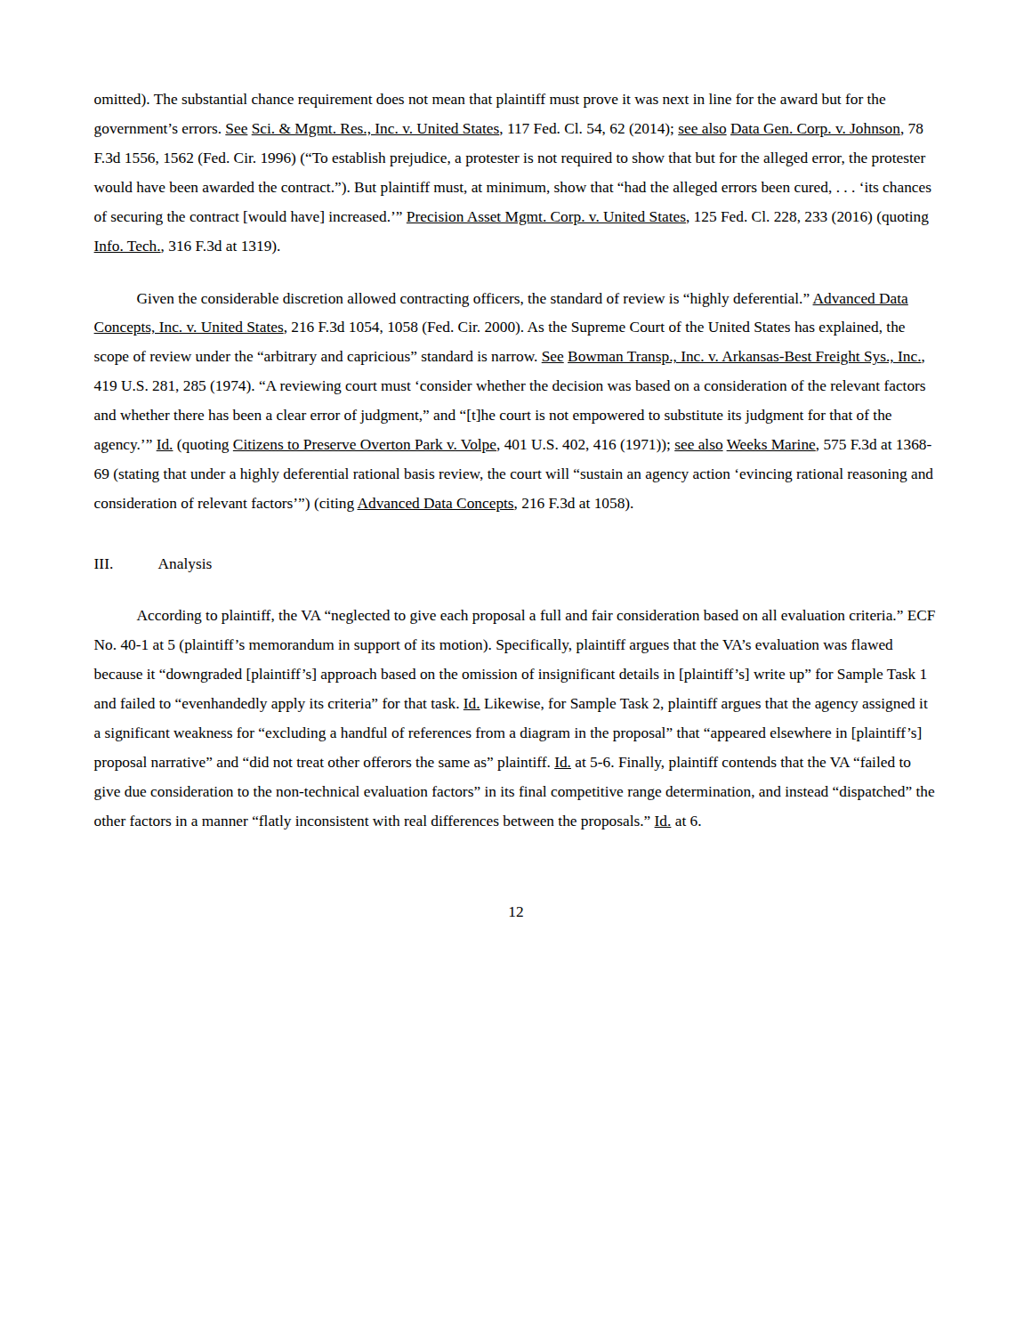omitted). The substantial chance requirement does not mean that plaintiff must prove it was next in line for the award but for the government’s errors. See Sci. & Mgmt. Res., Inc. v. United States, 117 Fed. Cl. 54, 62 (2014); see also Data Gen. Corp. v. Johnson, 78 F.3d 1556, 1562 (Fed. Cir. 1996) (“To establish prejudice, a protester is not required to show that but for the alleged error, the protester would have been awarded the contract.”). But plaintiff must, at minimum, show that “had the alleged errors been cured, . . . ‘its chances of securing the contract [would have] increased.’” Precision Asset Mgmt. Corp. v. United States, 125 Fed. Cl. 228, 233 (2016) (quoting Info. Tech., 316 F.3d at 1319).
Given the considerable discretion allowed contracting officers, the standard of review is “highly deferential.” Advanced Data Concepts, Inc. v. United States, 216 F.3d 1054, 1058 (Fed. Cir. 2000). As the Supreme Court of the United States has explained, the scope of review under the “arbitrary and capricious” standard is narrow. See Bowman Transp., Inc. v. Arkansas-Best Freight Sys., Inc., 419 U.S. 281, 285 (1974). “A reviewing court must ‘consider whether the decision was based on a consideration of the relevant factors and whether there has been a clear error of judgment,” and “[t]he court is not empowered to substitute its judgment for that of the agency.’” Id. (quoting Citizens to Preserve Overton Park v. Volpe, 401 U.S. 402, 416 (1971)); see also Weeks Marine, 575 F.3d at 1368-69 (stating that under a highly deferential rational basis review, the court will “sustain an agency action ‘evincing rational reasoning and consideration of relevant factors’”) (citing Advanced Data Concepts, 216 F.3d at 1058).
III. Analysis
According to plaintiff, the VA “neglected to give each proposal a full and fair consideration based on all evaluation criteria.” ECF No. 40-1 at 5 (plaintiff’s memorandum in support of its motion). Specifically, plaintiff argues that the VA’s evaluation was flawed because it “downgraded [plaintiff’s] approach based on the omission of insignificant details in [plaintiff’s] write up” for Sample Task 1 and failed to “evenhandedly apply its criteria” for that task. Id. Likewise, for Sample Task 2, plaintiff argues that the agency assigned it a significant weakness for “excluding a handful of references from a diagram in the proposal” that “appeared elsewhere in [plaintiff’s] proposal narrative” and “did not treat other offerors the same as” plaintiff. Id. at 5-6. Finally, plaintiff contends that the VA “failed to give due consideration to the non-technical evaluation factors” in its final competitive range determination, and instead “dispatched” the other factors in a manner “flatly inconsistent with real differences between the proposals.” Id. at 6.
12